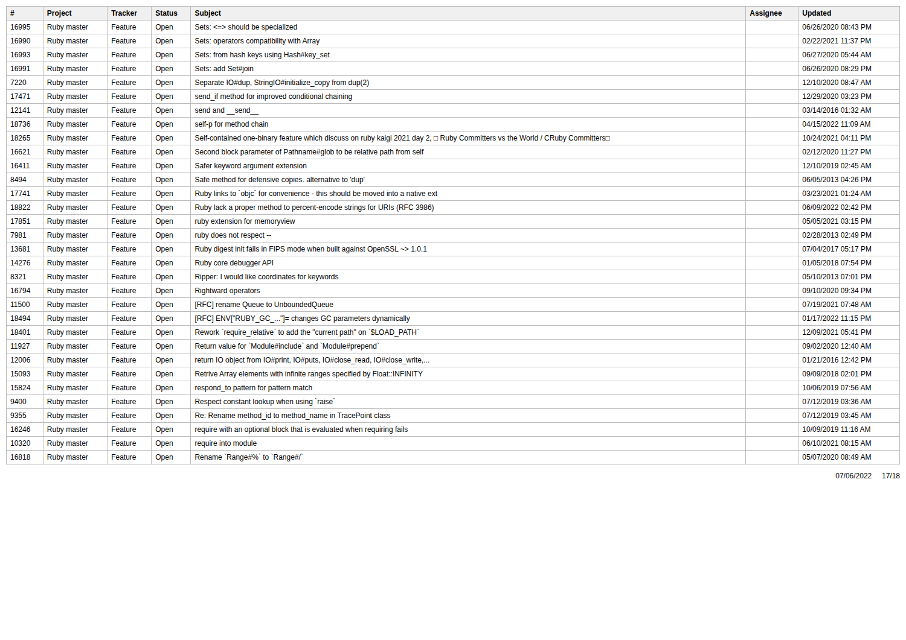| # | Project | Tracker | Status | Subject | Assignee | Updated |
| --- | --- | --- | --- | --- | --- | --- |
| 16995 | Ruby master | Feature | Open | Sets: <=> should be specialized | | 06/26/2020 08:43 PM |
| 16990 | Ruby master | Feature | Open | Sets: operators compatibility with Array | | 02/22/2021 11:37 PM |
| 16993 | Ruby master | Feature | Open | Sets: from hash keys using Hash#key_set | | 06/27/2020 05:44 AM |
| 16991 | Ruby master | Feature | Open | Sets: add Set#join | | 06/26/2020 08:29 PM |
| 7220 | Ruby master | Feature | Open | Separate IO#dup, StringIO#initialize_copy from dup(2) | | 12/10/2020 08:47 AM |
| 17471 | Ruby master | Feature | Open | send_if method for improved conditional chaining | | 12/29/2020 03:23 PM |
| 12141 | Ruby master | Feature | Open | send and __send__ | | 03/14/2016 01:32 AM |
| 18736 | Ruby master | Feature | Open | self-p for method chain | | 04/15/2022 11:09 AM |
| 18265 | Ruby master | Feature | Open | Self-contained one-binary feature which discuss on ruby kaigi 2021 day 2, □ Ruby Committers vs the World / CRuby Committers□ | | 10/24/2021 04:11 PM |
| 16621 | Ruby master | Feature | Open | Second block parameter of Pathname#glob to be relative path from self | | 02/12/2020 11:27 PM |
| 16411 | Ruby master | Feature | Open | Safer keyword argument extension | | 12/10/2019 02:45 AM |
| 8494 | Ruby master | Feature | Open | Safe method for defensive copies. alternative to 'dup' | | 06/05/2013 04:26 PM |
| 17741 | Ruby master | Feature | Open | Ruby links to `objc` for convenience - this should be moved into a native ext | | 03/23/2021 01:24 AM |
| 18822 | Ruby master | Feature | Open | Ruby lack a proper method to percent-encode strings for URIs (RFC 3986) | | 06/09/2022 02:42 PM |
| 17851 | Ruby master | Feature | Open | ruby extension for memoryview | | 05/05/2021 03:15 PM |
| 7981 | Ruby master | Feature | Open | ruby does not respect -- | | 02/28/2013 02:49 PM |
| 13681 | Ruby master | Feature | Open | Ruby digest init fails in FIPS mode when built against OpenSSL ~> 1.0.1 | | 07/04/2017 05:17 PM |
| 14276 | Ruby master | Feature | Open | Ruby core debugger API | | 01/05/2018 07:54 PM |
| 8321 | Ruby master | Feature | Open | Ripper: I would like coordinates for keywords | | 05/10/2013 07:01 PM |
| 16794 | Ruby master | Feature | Open | Rightward operators | | 09/10/2020 09:34 PM |
| 11500 | Ruby master | Feature | Open | [RFC] rename Queue to UnboundedQueue | | 07/19/2021 07:48 AM |
| 18494 | Ruby master | Feature | Open | [RFC] ENV["RUBY_GC_..."]= changes GC parameters dynamically | | 01/17/2022 11:15 PM |
| 18401 | Ruby master | Feature | Open | Rework `require_relative` to add the "current path" on `$LOAD_PATH` | | 12/09/2021 05:41 PM |
| 11927 | Ruby master | Feature | Open | Return value for `Module#include` and `Module#prepend` | | 09/02/2020 12:40 AM |
| 12006 | Ruby master | Feature | Open | return IO object from IO#print, IO#puts, IO#close_read, IO#close_write,... | | 01/21/2016 12:42 PM |
| 15093 | Ruby master | Feature | Open | Retrive Array elements with infinite ranges specified by Float::INFINITY | | 09/09/2018 02:01 PM |
| 15824 | Ruby master | Feature | Open | respond_to pattern for pattern match | | 10/06/2019 07:56 AM |
| 9400 | Ruby master | Feature | Open | Respect constant lookup when using `raise` | | 07/12/2019 03:36 AM |
| 9355 | Ruby master | Feature | Open | Re: Rename method_id to method_name in TracePoint class | | 07/12/2019 03:45 AM |
| 16246 | Ruby master | Feature | Open | require with an optional block that is evaluated when requiring fails | | 10/09/2019 11:16 AM |
| 10320 | Ruby master | Feature | Open | require into module | | 06/10/2021 08:15 AM |
| 16818 | Ruby master | Feature | Open | Rename `Range#%` to `Range#/` | | 05/07/2020 08:49 AM |
07/06/2022 17/18